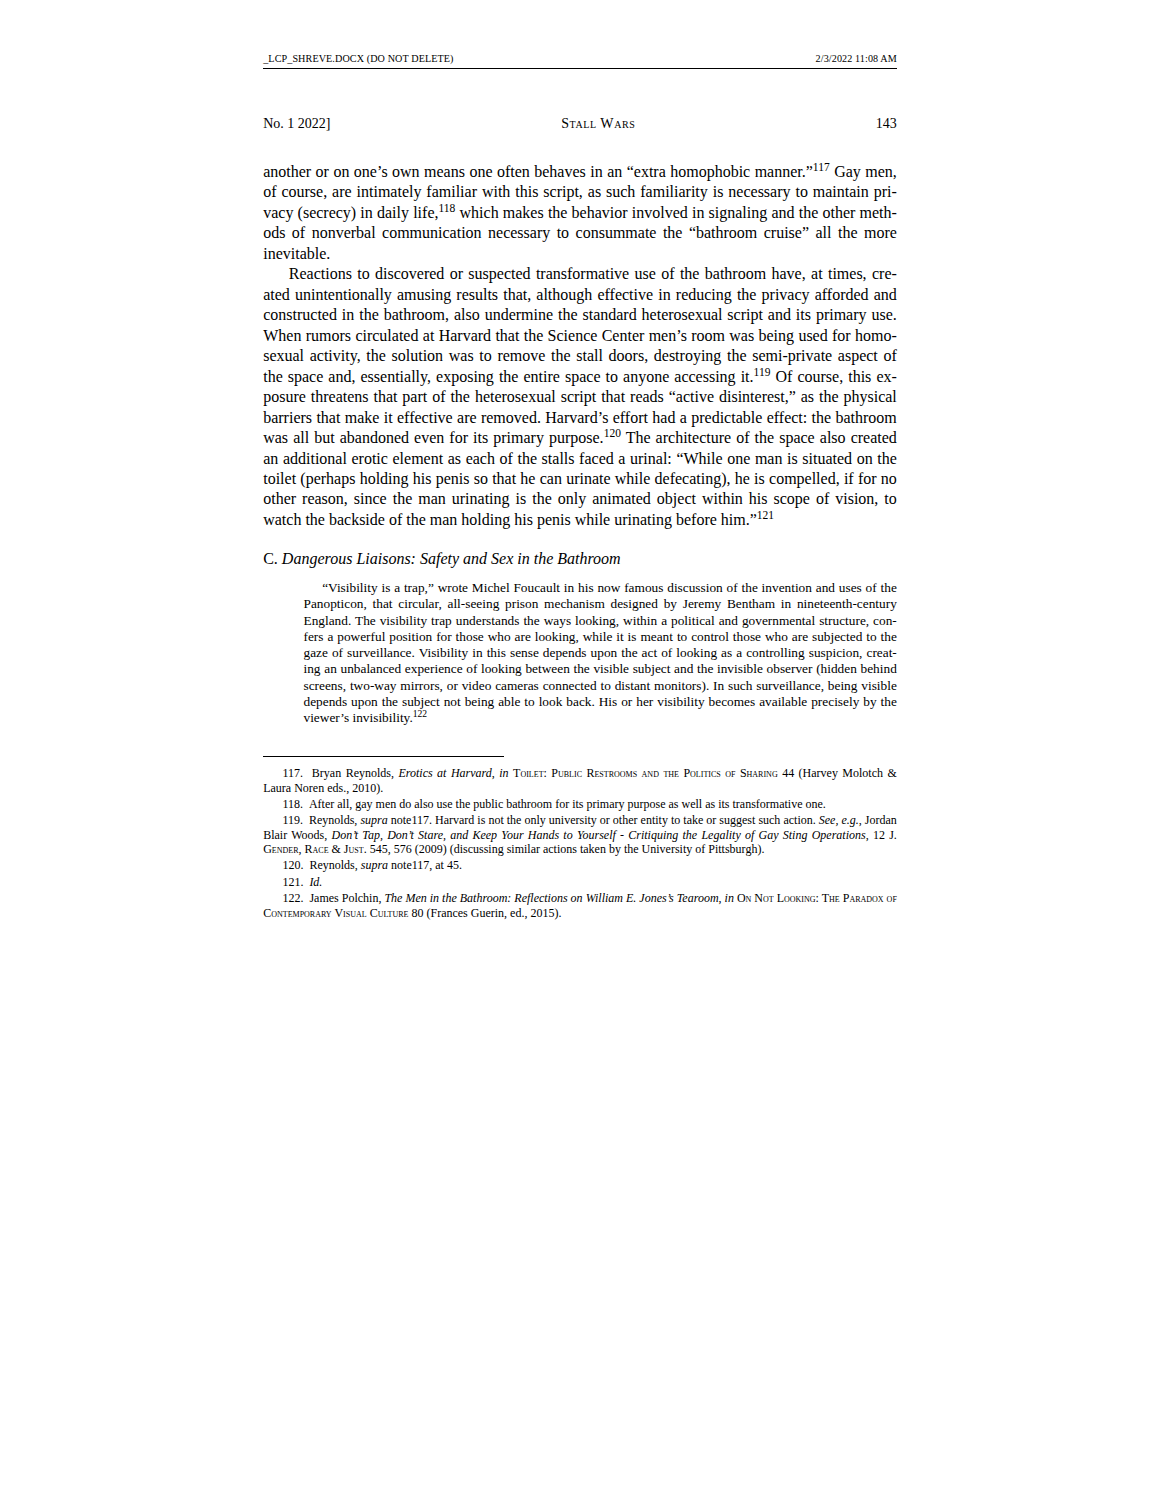_LCP_SHREVE.DOCX (DO NOT DELETE) 2/3/2022 11:08 AM
No. 1 2022] Stall Wars 143
another or on one’s own means one often behaves in an “extra homophobic manner.”117 Gay men, of course, are intimately familiar with this script, as such familiarity is necessary to maintain privacy (secrecy) in daily life,118 which makes the behavior involved in signaling and the other methods of nonverbal communication necessary to consummate the “bathroom cruise” all the more inevitable.
Reactions to discovered or suspected transformative use of the bathroom have, at times, created unintentionally amusing results that, although effective in reducing the privacy afforded and constructed in the bathroom, also undermine the standard heterosexual script and its primary use. When rumors circulated at Harvard that the Science Center men’s room was being used for homosexual activity, the solution was to remove the stall doors, destroying the semi-private aspect of the space and, essentially, exposing the entire space to anyone accessing it.119 Of course, this exposure threatens that part of the heterosexual script that reads “active disinterest,” as the physical barriers that make it effective are removed. Harvard’s effort had a predictable effect: the bathroom was all but abandoned even for its primary purpose.120 The architecture of the space also created an additional erotic element as each of the stalls faced a urinal: “While one man is situated on the toilet (perhaps holding his penis so that he can urinate while defecating), he is compelled, if for no other reason, since the man urinating is the only animated object within his scope of vision, to watch the backside of the man holding his penis while urinating before him.”121
C. Dangerous Liaisons: Safety and Sex in the Bathroom
“Visibility is a trap,” wrote Michel Foucault in his now famous discussion of the invention and uses of the Panopticon, that circular, all-seeing prison mechanism designed by Jeremy Bentham in nineteenth-century England. The visibility trap understands the ways looking, within a political and governmental structure, confers a powerful position for those who are looking, while it is meant to control those who are subjected to the gaze of surveillance. Visibility in this sense depends upon the act of looking as a controlling suspicion, creating an unbalanced experience of looking between the visible subject and the invisible observer (hidden behind screens, two-way mirrors, or video cameras connected to distant monitors). In such surveillance, being visible depends upon the subject not being able to look back. His or her visibility becomes available precisely by the viewer’s invisibility.122
117. Bryan Reynolds, Erotics at Harvard, in Toilet: Public Restrooms and the Politics of Sharing 44 (Harvey Molotch & Laura Noren eds., 2010).
118. After all, gay men do also use the public bathroom for its primary purpose as well as its transformative one.
119. Reynolds, supra note117. Harvard is not the only university or other entity to take or suggest such action. See, e.g., Jordan Blair Woods, Don’t Tap, Don’t Stare, and Keep Your Hands to Yourself - Critiquing the Legality of Gay Sting Operations, 12 J. Gender, Race & Just. 545, 576 (2009) (discussing similar actions taken by the University of Pittsburgh).
120. Reynolds, supra note117, at 45.
121. Id.
122. James Polchin, The Men in the Bathroom: Reflections on William E. Jones’s Tearoom, in On Not Looking: The Paradox of Contemporary Visual Culture 80 (Frances Guerin, ed., 2015).